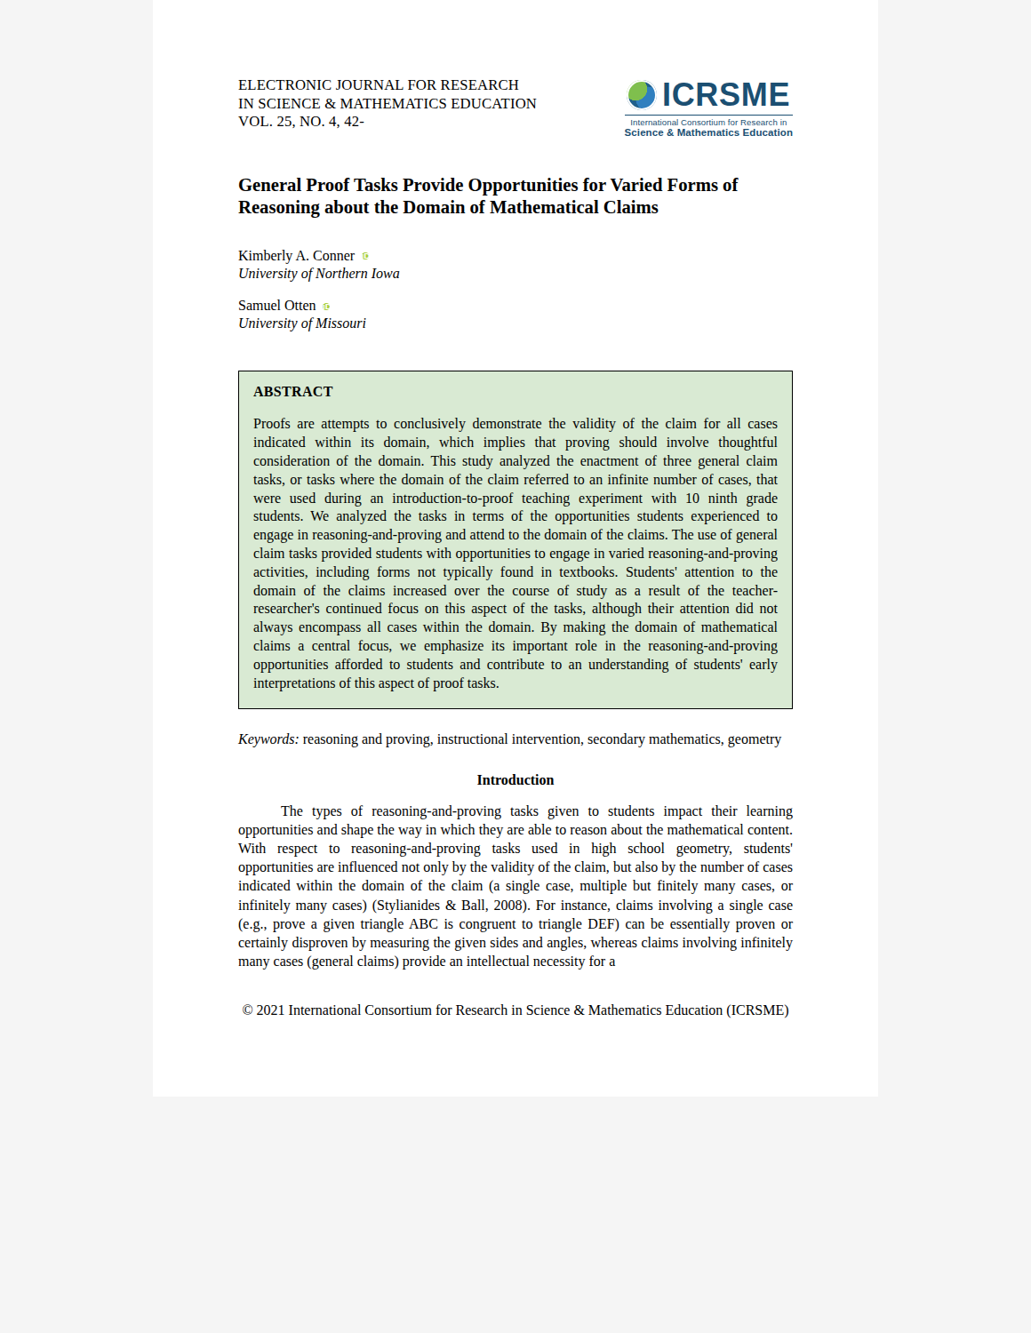Electronic Journal for Research
in Science & Mathematics Education
Vol. 25, No. 4, 42-
ICRSME
International Consortium for Research in
Science & Mathematics Education
General Proof Tasks Provide Opportunities for Varied Forms of Reasoning about the Domain of Mathematical Claims
Kimberly A. Conner iD
University of Northern Iowa
Samuel Otten iD
University of Missouri
ABSTRACT
Proofs are attempts to conclusively demonstrate the validity of the claim for all cases indicated within its domain, which implies that proving should involve thoughtful consideration of the domain. This study analyzed the enactment of three general claim tasks, or tasks where the domain of the claim referred to an infinite number of cases, that were used during an introduction-to-proof teaching experiment with 10 ninth grade students. We analyzed the tasks in terms of the opportunities students experienced to engage in reasoning-and-proving and attend to the domain of the claims. The use of general claim tasks provided students with opportunities to engage in varied reasoning-and-proving activities, including forms not typically found in textbooks. Students' attention to the domain of the claims increased over the course of study as a result of the teacher-researcher's continued focus on this aspect of the tasks, although their attention did not always encompass all cases within the domain. By making the domain of mathematical claims a central focus, we emphasize its important role in the reasoning-and-proving opportunities afforded to students and contribute to an understanding of students' early interpretations of this aspect of proof tasks.
Keywords: reasoning and proving, instructional intervention, secondary mathematics, geometry
Introduction
The types of reasoning-and-proving tasks given to students impact their learning opportunities and shape the way in which they are able to reason about the mathematical content. With respect to reasoning-and-proving tasks used in high school geometry, students' opportunities are influenced not only by the validity of the claim, but also by the number of cases indicated within the domain of the claim (a single case, multiple but finitely many cases, or infinitely many cases) (Stylianides & Ball, 2008). For instance, claims involving a single case (e.g., prove a given triangle ABC is congruent to triangle DEF) can be essentially proven or certainly disproven by measuring the given sides and angles, whereas claims involving infinitely many cases (general claims) provide an intellectual necessity for a
© 2021 International Consortium for Research in Science & Mathematics Education (ICRSME)